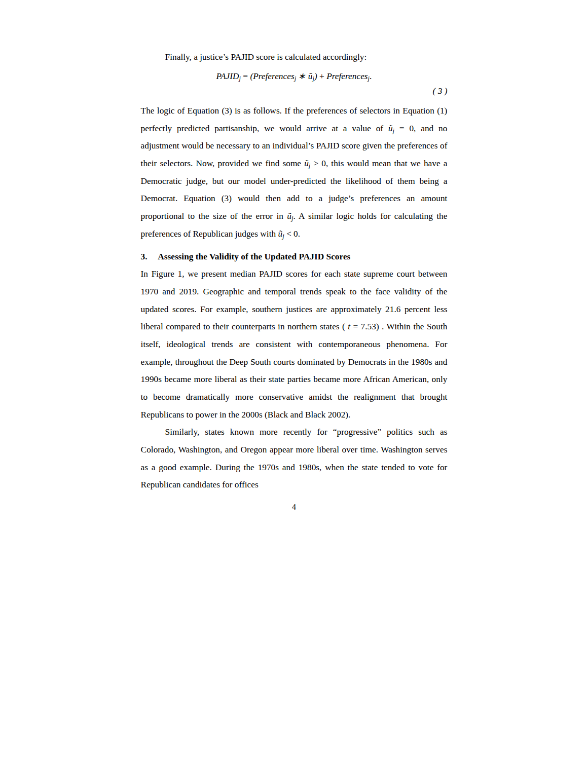Finally, a justice’s PAJID score is calculated accordingly:
PAJIDj = (Preferencesj ∗ ũj) + Preferencesj.
( 3 )
The logic of Equation (3) is as follows. If the preferences of selectors in Equation (1) perfectly predicted partisanship, we would arrive at a value of ũj = 0, and no adjustment would be necessary to an individual’s PAJID score given the preferences of their selectors. Now, provided we find some ũj > 0, this would mean that we have a Democratic judge, but our model under-predicted the likelihood of them being a Democrat. Equation (3) would then add to a judge’s preferences an amount proportional to the size of the error in ũj. A similar logic holds for calculating the preferences of Republican judges with ũj < 0.
3. Assessing the Validity of the Updated PAJID Scores
In Figure 1, we present median PAJID scores for each state supreme court between 1970 and 2019. Geographic and temporal trends speak to the face validity of the updated scores. For example, southern justices are approximately 21.6 percent less liberal compared to their counterparts in northern states ( t = 7.53) . Within the South itself, ideological trends are consistent with contemporaneous phenomena. For example, throughout the Deep South courts dominated by Democrats in the 1980s and 1990s became more liberal as their state parties became more African American, only to become dramatically more conservative amidst the realignment that brought Republicans to power in the 2000s (Black and Black 2002).
Similarly, states known more recently for “progressive” politics such as Colorado, Washington, and Oregon appear more liberal over time. Washington serves as a good example. During the 1970s and 1980s, when the state tended to vote for Republican candidates for offices
4